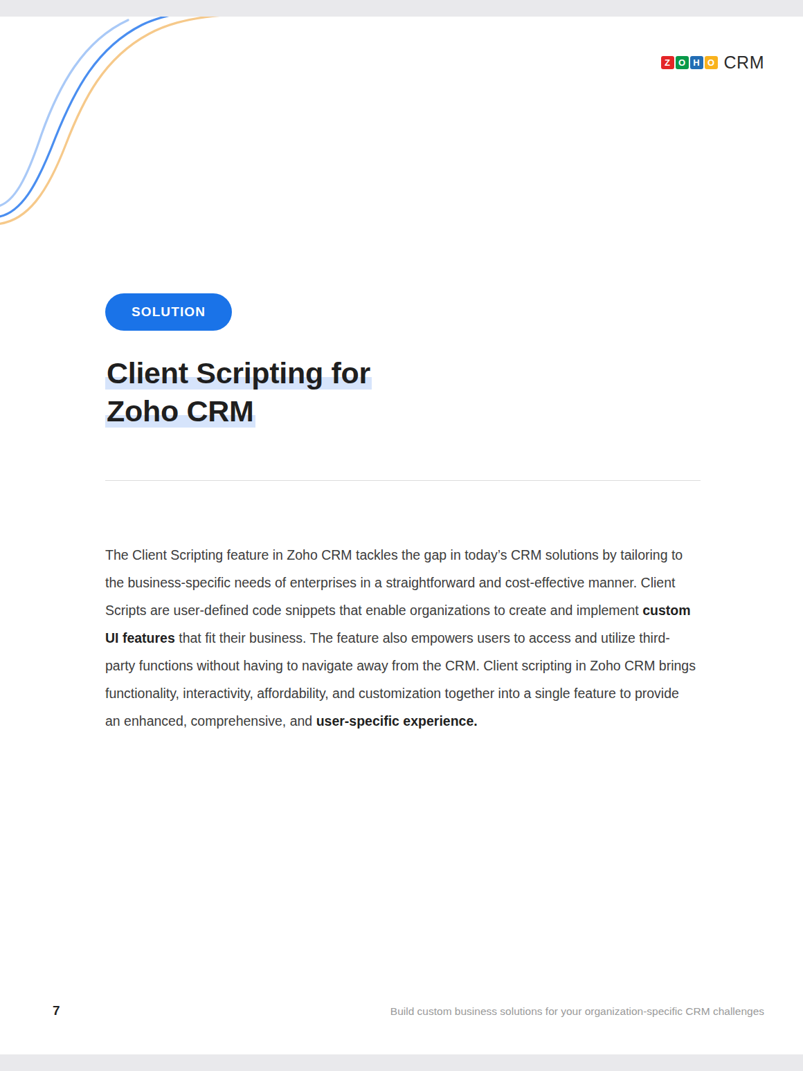Z O H O
CRM
SOLUTION
Client Scripting for
Zoho CRM
The Client Scripting feature in Zoho CRM tackles the gap in today’s CRM solutions by tailoring to the business-specific needs of enterprises in a straightforward and cost-effective manner. Client Scripts are user-defined code snippets that enable organizations to create and implement custom UI features that fit their business. The feature also empowers users to access and utilize third-party functions without having to navigate away from the CRM. Client scripting in Zoho CRM brings functionality, interactivity, affordability, and customization together into a single feature to provide an enhanced, comprehensive, and user-specific experience.
7
Build custom business solutions for your organization-specific CRM challenges